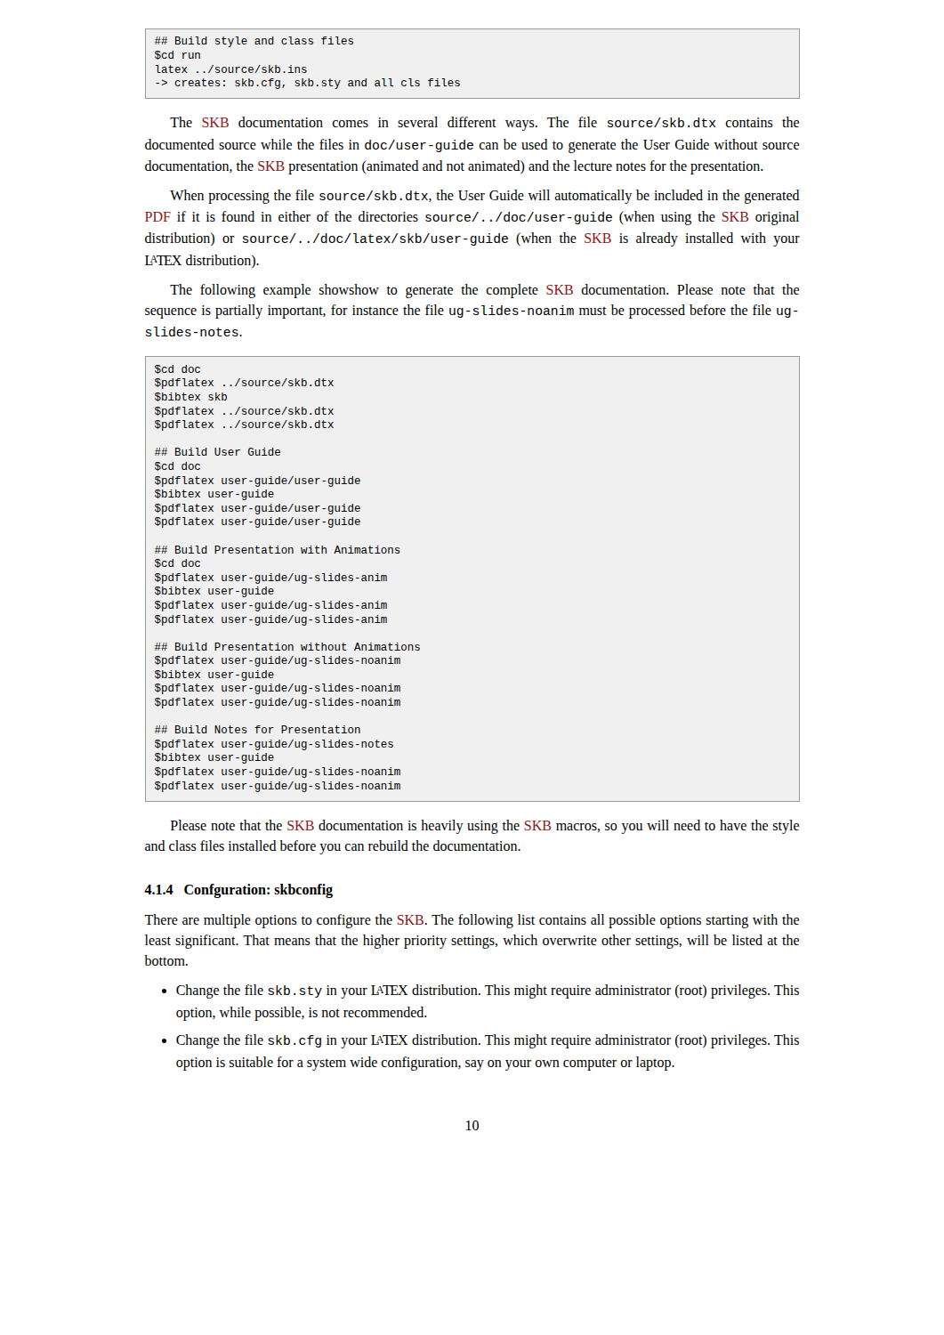## Build style and class files
$cd run
latex ../source/skb.ins
-> creates: skb.cfg, skb.sty and all cls files
The SKB documentation comes in several different ways. The file source/skb.dtx contains the documented source while the files in doc/user-guide can be used to generate the User Guide without source documentation, the SKB presentation (animated and not animated) and the lecture notes for the presentation.
When processing the file source/skb.dtx, the User Guide will automatically be included in the generated PDF if it is found in either of the directories source/../doc/user-guide (when using the SKB original distribution) or source/../doc/latex/skb/user-guide (when the SKB is already installed with your LATEX distribution).
The following example showshow to generate the complete SKB documentation. Please note that the sequence is partially important, for instance the file ug-slides-noanim must be processed before the file ug-slides-notes.
$cd doc
$pdflatex ../source/skb.dtx
$bibtex skb
$pdflatex ../source/skb.dtx
$pdflatex ../source/skb.dtx

## Build User Guide
$cd doc
$pdflatex user-guide/user-guide
$bibtex user-guide
$pdflatex user-guide/user-guide
$pdflatex user-guide/user-guide

## Build Presentation with Animations
$cd doc
$pdflatex user-guide/ug-slides-anim
$bibtex user-guide
$pdflatex user-guide/ug-slides-anim
$pdflatex user-guide/ug-slides-anim

## Build Presentation without Animations
$pdflatex user-guide/ug-slides-noanim
$bibtex user-guide
$pdflatex user-guide/ug-slides-noanim
$pdflatex user-guide/ug-slides-noanim

## Build Notes for Presentation
$pdflatex user-guide/ug-slides-notes
$bibtex user-guide
$pdflatex user-guide/ug-slides-noanim
$pdflatex user-guide/ug-slides-noanim
Please note that the SKB documentation is heavily using the SKB macros, so you will need to have the style and class files installed before you can rebuild the documentation.
4.1.4 Confguration: skbconfig
There are multiple options to configure the SKB. The following list contains all possible options starting with the least significant. That means that the higher priority settings, which overwrite other settings, will be listed at the bottom.
Change the file skb.sty in your LATEX distribution. This might require administrator (root) privileges. This option, while possible, is not recommended.
Change the file skb.cfg in your LATEX distribution. This might require administrator (root) privileges. This option is suitable for a system wide configuration, say on your own computer or laptop.
10